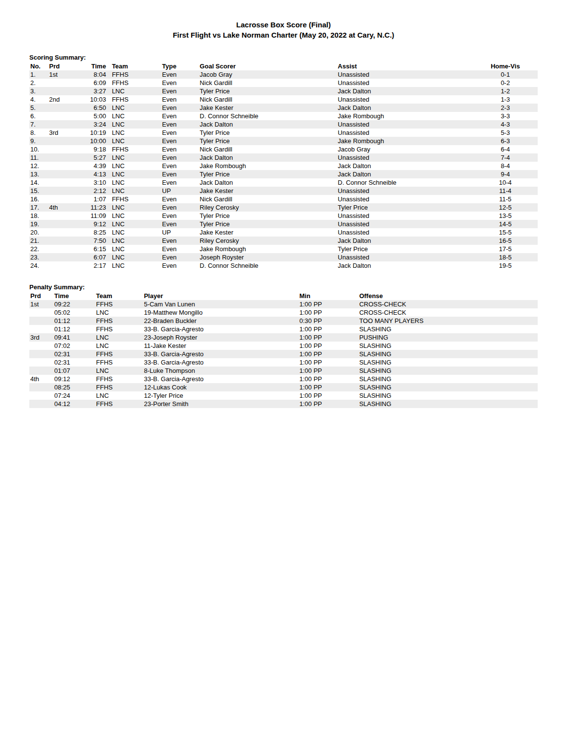Lacrosse Box Score (Final)
First Flight vs Lake Norman Charter (May 20, 2022 at Cary, N.C.)
Scoring Summary:
| No. | Prd | Time | Team | Type | Goal Scorer | Assist | Home-Vis |
| --- | --- | --- | --- | --- | --- | --- | --- |
| 1. | 1st | 8:04 | FFHS | Even | Jacob Gray | Unassisted | 0-1 |
| 2. | | 6:09 | FFHS | Even | Nick Gardill | Unassisted | 0-2 |
| 3. | | 3:27 | LNC | Even | Tyler Price | Jack Dalton | 1-2 |
| 4. | 2nd | 10:03 | FFHS | Even | Nick Gardill | Unassisted | 1-3 |
| 5. | | 6:50 | LNC | Even | Jake Kester | Jack Dalton | 2-3 |
| 6. | | 5:00 | LNC | Even | D. Connor Schneible | Jake Rombough | 3-3 |
| 7. | | 3:24 | LNC | Even | Jack Dalton | Unassisted | 4-3 |
| 8. | 3rd | 10:19 | LNC | Even | Tyler Price | Unassisted | 5-3 |
| 9. | | 10:00 | LNC | Even | Tyler Price | Jake Rombough | 6-3 |
| 10. | | 9:18 | FFHS | Even | Nick Gardill | Jacob Gray | 6-4 |
| 11. | | 5:27 | LNC | Even | Jack Dalton | Unassisted | 7-4 |
| 12. | | 4:39 | LNC | Even | Jake Rombough | Jack Dalton | 8-4 |
| 13. | | 4:13 | LNC | Even | Tyler Price | Jack Dalton | 9-4 |
| 14. | | 3:10 | LNC | Even | Jack Dalton | D. Connor Schneible | 10-4 |
| 15. | | 2:12 | LNC | UP | Jake Kester | Unassisted | 11-4 |
| 16. | | 1:07 | FFHS | Even | Nick Gardill | Unassisted | 11-5 |
| 17. | 4th | 11:23 | LNC | Even | Riley Cerosky | Tyler Price | 12-5 |
| 18. | | 11:09 | LNC | Even | Tyler Price | Unassisted | 13-5 |
| 19. | | 9:12 | LNC | Even | Tyler Price | Unassisted | 14-5 |
| 20. | | 8:25 | LNC | UP | Jake Kester | Unassisted | 15-5 |
| 21. | | 7:50 | LNC | Even | Riley Cerosky | Jack Dalton | 16-5 |
| 22. | | 6:15 | LNC | Even | Jake Rombough | Tyler Price | 17-5 |
| 23. | | 6:07 | LNC | Even | Joseph Royster | Unassisted | 18-5 |
| 24. | | 2:17 | LNC | Even | D. Connor Schneible | Jack Dalton | 19-5 |
Penalty Summary:
| Prd | Time | Team | Player | Min | Offense |
| --- | --- | --- | --- | --- | --- |
| 1st | 09:22 | FFHS | 5-Cam Van Lunen | 1:00 PP | CROSS-CHECK |
| | 05:02 | LNC | 19-Matthew Mongillo | 1:00 PP | CROSS-CHECK |
| | 01:12 | FFHS | 22-Braden Buckler | 0:30 PP | TOO MANY PLAYERS |
| | 01:12 | FFHS | 33-B. Garcia-Agresto | 1:00 PP | SLASHING |
| 3rd | 09:41 | LNC | 23-Joseph Royster | 1:00 PP | PUSHING |
| | 07:02 | LNC | 11-Jake Kester | 1:00 PP | SLASHING |
| | 02:31 | FFHS | 33-B. Garcia-Agresto | 1:00 PP | SLASHING |
| | 02:31 | FFHS | 33-B. Garcia-Agresto | 1:00 PP | SLASHING |
| | 01:07 | LNC | 8-Luke Thompson | 1:00 PP | SLASHING |
| 4th | 09:12 | FFHS | 33-B. Garcia-Agresto | 1:00 PP | SLASHING |
| | 08:25 | FFHS | 12-Lukas Cook | 1:00 PP | SLASHING |
| | 07:24 | LNC | 12-Tyler Price | 1:00 PP | SLASHING |
| | 04:12 | FFHS | 23-Porter Smith | 1:00 PP | SLASHING |